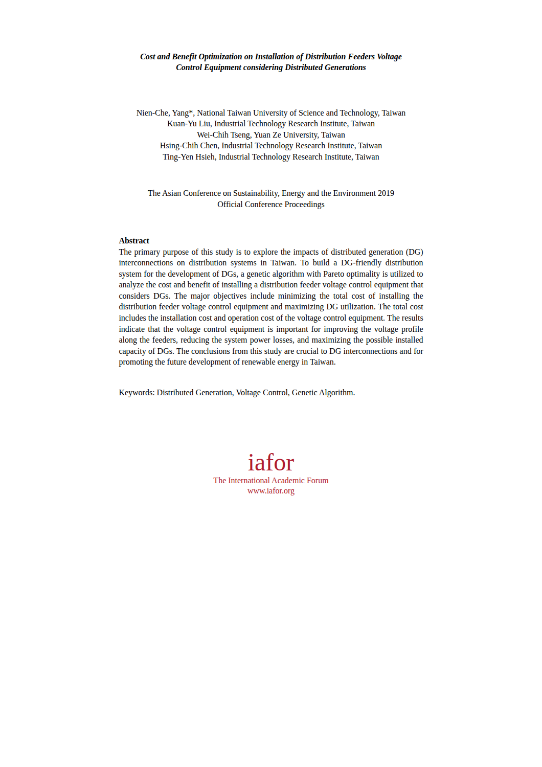Cost and Benefit Optimization on Installation of Distribution Feeders Voltage
Control Equipment considering Distributed Generations
Nien-Che, Yang*, National Taiwan University of Science and Technology, Taiwan
Kuan-Yu Liu, Industrial Technology Research Institute, Taiwan
Wei-Chih Tseng, Yuan Ze University, Taiwan
Hsing-Chih Chen, Industrial Technology Research Institute, Taiwan
Ting-Yen Hsieh, Industrial Technology Research Institute, Taiwan
The Asian Conference on Sustainability, Energy and the Environment 2019
Official Conference Proceedings
Abstract
The primary purpose of this study is to explore the impacts of distributed generation (DG) interconnections on distribution systems in Taiwan. To build a DG-friendly distribution system for the development of DGs, a genetic algorithm with Pareto optimality is utilized to analyze the cost and benefit of installing a distribution feeder voltage control equipment that considers DGs. The major objectives include minimizing the total cost of installing the distribution feeder voltage control equipment and maximizing DG utilization. The total cost includes the installation cost and operation cost of the voltage control equipment. The results indicate that the voltage control equipment is important for improving the voltage profile along the feeders, reducing the system power losses, and maximizing the possible installed capacity of DGs. The conclusions from this study are crucial to DG interconnections and for promoting the future development of renewable energy in Taiwan.
Keywords: Distributed Generation, Voltage Control, Genetic Algorithm.
iafor
The International Academic Forum
www.iafor.org